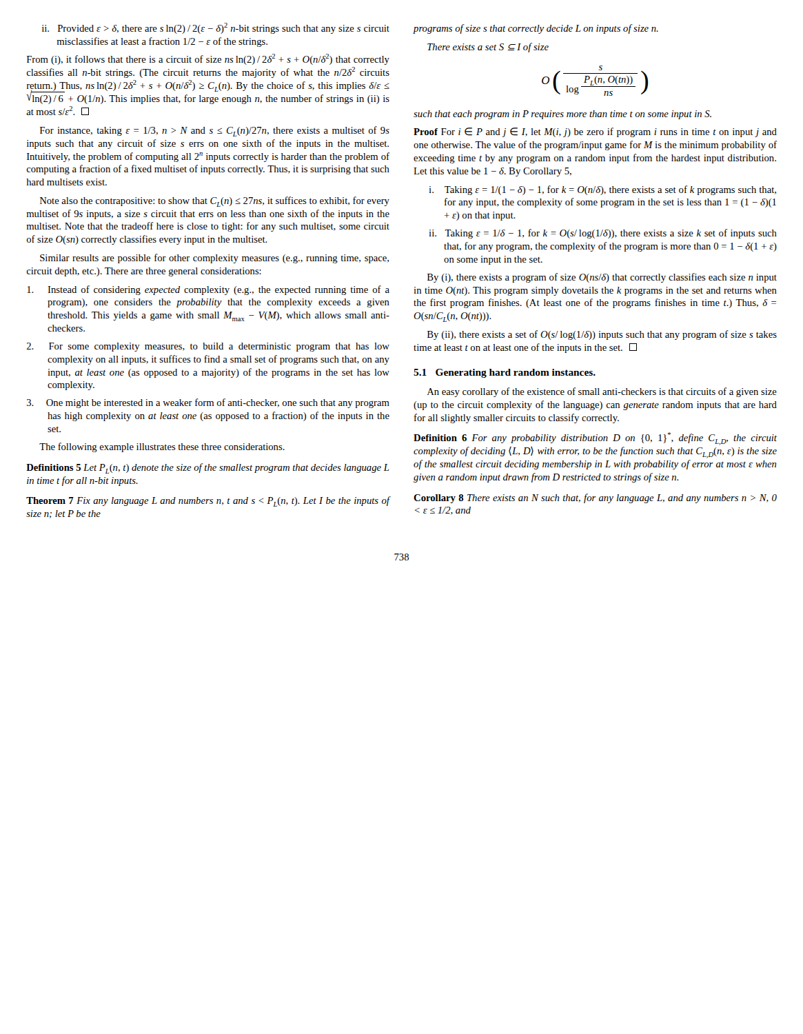ii. Provided ε > δ, there are s ln(2) / 2(ε − δ)2 n-bit strings such that any size s circuit misclassifies at least a fraction 1/2 − ε of the strings.
From (i), it follows that there is a circuit of size ns ln(2) / 2δ2 + s + O(n/δ2) that correctly classifies all n-bit strings. (The circuit returns the majority of what the n/2δ2 circuits return.) Thus, ns ln(2) / 2δ2 + s + O(n/δ2) ≥ CL(n). By the choice of s, this implies δ/ε ≤ √ln(2) / 6 + O(1/n). This implies that, for large enough n, the number of strings in (ii) is at most s/ε2.
For instance, taking ε = 1/3, n > N and s ≤ CL(n)/27n, there exists a multiset of 9s inputs such that any circuit of size s errs on one sixth of the inputs in the multiset. Intuitively, the problem of computing all 2n inputs correctly is harder than the problem of computing a fraction of a fixed multiset of inputs correctly. Thus, it is surprising that such hard multisets exist.
Note also the contrapositive: to show that CL(n) ≤ 27ns, it suffices to exhibit, for every multiset of 9s inputs, a size s circuit that errs on less than one sixth of the inputs in the multiset. Note that the tradeoff here is close to tight: for any such multiset, some circuit of size O(sn) correctly classifies every input in the multiset.
Similar results are possible for other complexity measures (e.g., running time, space, circuit depth, etc.). There are three general considerations:
1. Instead of considering expected complexity (e.g., the expected running time of a program), one considers the probability that the complexity exceeds a given threshold. This yields a game with small Mmax − V(M), which allows small anti-checkers.
2. For some complexity measures, to build a deterministic program that has low complexity on all inputs, it suffices to find a small set of programs such that, on any input, at least one (as opposed to a majority) of the programs in the set has low complexity.
3. One might be interested in a weaker form of anti-checker, one such that any program has high complexity on at least one (as opposed to a fraction) of the inputs in the set.
The following example illustrates these three considerations.
Definitions 5 Let PL(n, t) denote the size of the smallest program that decides language L in time t for all n-bit inputs.
Theorem 7 Fix any language L and numbers n, t and s < PL(n, t). Let I be the inputs of size n; let P be the
programs of size s that correctly decide L on inputs of size n.
There exists a set S ⊆ I of size
O ( s log PL(n, O(tn)) ns )
such that each program in P requires more than time t on some input in S.
Proof For i ∈ P and j ∈ I, let M(i, j) be zero if program i runs in time t on input j and one otherwise. The value of the program/input game for M is the minimum probability of exceeding time t by any program on a random input from the hardest input distribution. Let this value be 1 − δ. By Corollary 5,
i. Taking ε = 1/(1 − δ) − 1, for k = O(n/δ), there exists a set of k programs such that, for any input, the complexity of some program in the set is less than 1 = (1 − δ)(1 + ε) on that input.
ii. Taking ε = 1/δ − 1, for k = O(s/ log(1/δ)), there exists a size k set of inputs such that, for any program, the complexity of the program is more than 0 = 1 − δ(1 + ε) on some input in the set.
By (i), there exists a program of size O(ns/δ) that correctly classifies each size n input in time O(nt). This program simply dovetails the k programs in the set and returns when the first program finishes. (At least one of the programs finishes in time t.) Thus, δ = O(sn/CL(n, O(nt))).
By (ii), there exists a set of O(s/ log(1/δ)) inputs such that any program of size s takes time at least t on at least one of the inputs in the set.
5.1 Generating hard random instances.
An easy corollary of the existence of small anti-checkers is that circuits of a given size (up to the circuit complexity of the language) can generate random inputs that are hard for all slightly smaller circuits to classify correctly.
Definition 6 For any probability distribution D on {0, 1}*, define CL,D, the circuit complexity of deciding ⟨L, D⟩ with error, to be the function such that CL,D(n, ε) is the size of the smallest circuit deciding membership in L with probability of error at most ε when given a random input drawn from D restricted to strings of size n.
Corollary 8 There exists an N such that, for any language L, and any numbers n > N, 0 < ε ≤ 1/2, and
738